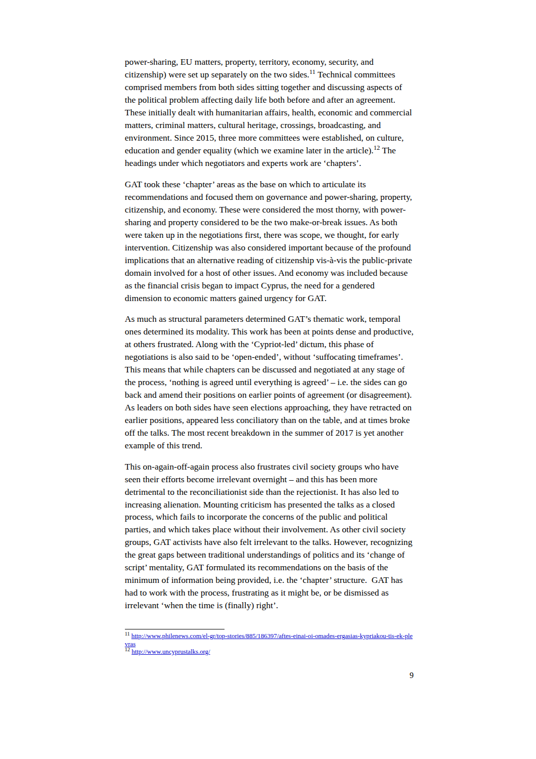power-sharing, EU matters, property, territory, economy, security, and citizenship) were set up separately on the two sides.11 Technical committees comprised members from both sides sitting together and discussing aspects of the political problem affecting daily life both before and after an agreement. These initially dealt with humanitarian affairs, health, economic and commercial matters, criminal matters, cultural heritage, crossings, broadcasting, and environment. Since 2015, three more committees were established, on culture, education and gender equality (which we examine later in the article).12 The headings under which negotiators and experts work are ‘chapters’.
GAT took these ‘chapter’ areas as the base on which to articulate its recommendations and focused them on governance and power-sharing, property, citizenship, and economy. These were considered the most thorny, with power-sharing and property considered to be the two make-or-break issues. As both were taken up in the negotiations first, there was scope, we thought, for early intervention. Citizenship was also considered important because of the profound implications that an alternative reading of citizenship vis-à-vis the public-private domain involved for a host of other issues. And economy was included because as the financial crisis began to impact Cyprus, the need for a gendered dimension to economic matters gained urgency for GAT.
As much as structural parameters determined GAT’s thematic work, temporal ones determined its modality. This work has been at points dense and productive, at others frustrated. Along with the ‘Cypriot-led’ dictum, this phase of negotiations is also said to be ‘open-ended’, without ‘suffocating timeframes’. This means that while chapters can be discussed and negotiated at any stage of the process, ‘nothing is agreed until everything is agreed’ – i.e. the sides can go back and amend their positions on earlier points of agreement (or disagreement). As leaders on both sides have seen elections approaching, they have retracted on earlier positions, appeared less conciliatory than on the table, and at times broke off the talks. The most recent breakdown in the summer of 2017 is yet another example of this trend.
This on-again-off-again process also frustrates civil society groups who have seen their efforts become irrelevant overnight – and this has been more detrimental to the reconciliationist side than the rejectionist. It has also led to increasing alienation. Mounting criticism has presented the talks as a closed process, which fails to incorporate the concerns of the public and political parties, and which takes place without their involvement. As other civil society groups, GAT activists have also felt irrelevant to the talks. However, recognizing the great gaps between traditional understandings of politics and its ‘change of script’ mentality, GAT formulated its recommendations on the basis of the minimum of information being provided, i.e. the ‘chapter’ structure. GAT has had to work with the process, frustrating as it might be, or be dismissed as irrelevant ‘when the time is (finally) right’.
11 http://www.philenews.com/el-gr/top-stories/885/186397/aftes-einai-oi-omades-ergasias-kypriakou-tis-ek-plevras
12 http://www.uncyprustalks.org/
9